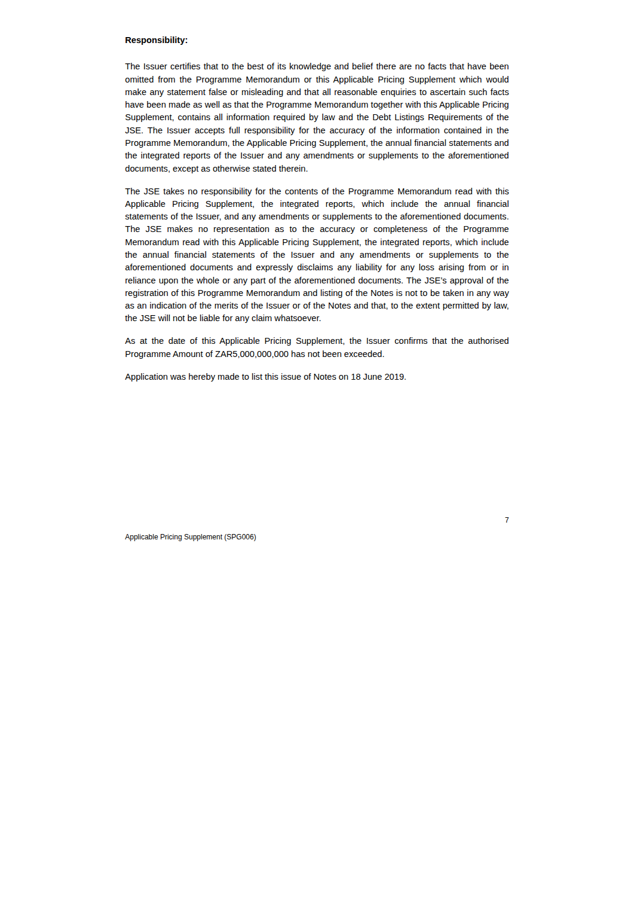Responsibility:
The Issuer certifies that to the best of its knowledge and belief there are no facts that have been omitted from the Programme Memorandum or this Applicable Pricing Supplement which would make any statement false or misleading and that all reasonable enquiries to ascertain such facts have been made as well as that the Programme Memorandum together with this Applicable Pricing Supplement, contains all information required by law and the Debt Listings Requirements of the JSE. The Issuer accepts full responsibility for the accuracy of the information contained in the Programme Memorandum, the Applicable Pricing Supplement, the annual financial statements and the integrated reports of the Issuer and any amendments or supplements to the aforementioned documents, except as otherwise stated therein.
The JSE takes no responsibility for the contents of the Programme Memorandum read with this Applicable Pricing Supplement, the integrated reports, which include the annual financial statements of the Issuer, and any amendments or supplements to the aforementioned documents. The JSE makes no representation as to the accuracy or completeness of the Programme Memorandum read with this Applicable Pricing Supplement, the integrated reports, which include the annual financial statements of the Issuer and any amendments or supplements to the aforementioned documents and expressly disclaims any liability for any loss arising from or in reliance upon the whole or any part of the aforementioned documents. The JSE’s approval of the registration of this Programme Memorandum and listing of the Notes is not to be taken in any way as an indication of the merits of the Issuer or of the Notes and that, to the extent permitted by law, the JSE will not be liable for any claim whatsoever.
As at the date of this Applicable Pricing Supplement, the Issuer confirms that the authorised Programme Amount of ZAR5,000,000,000 has not been exceeded.
Application was hereby made to list this issue of Notes on 18 June 2019.
7
Applicable Pricing Supplement (SPG006)